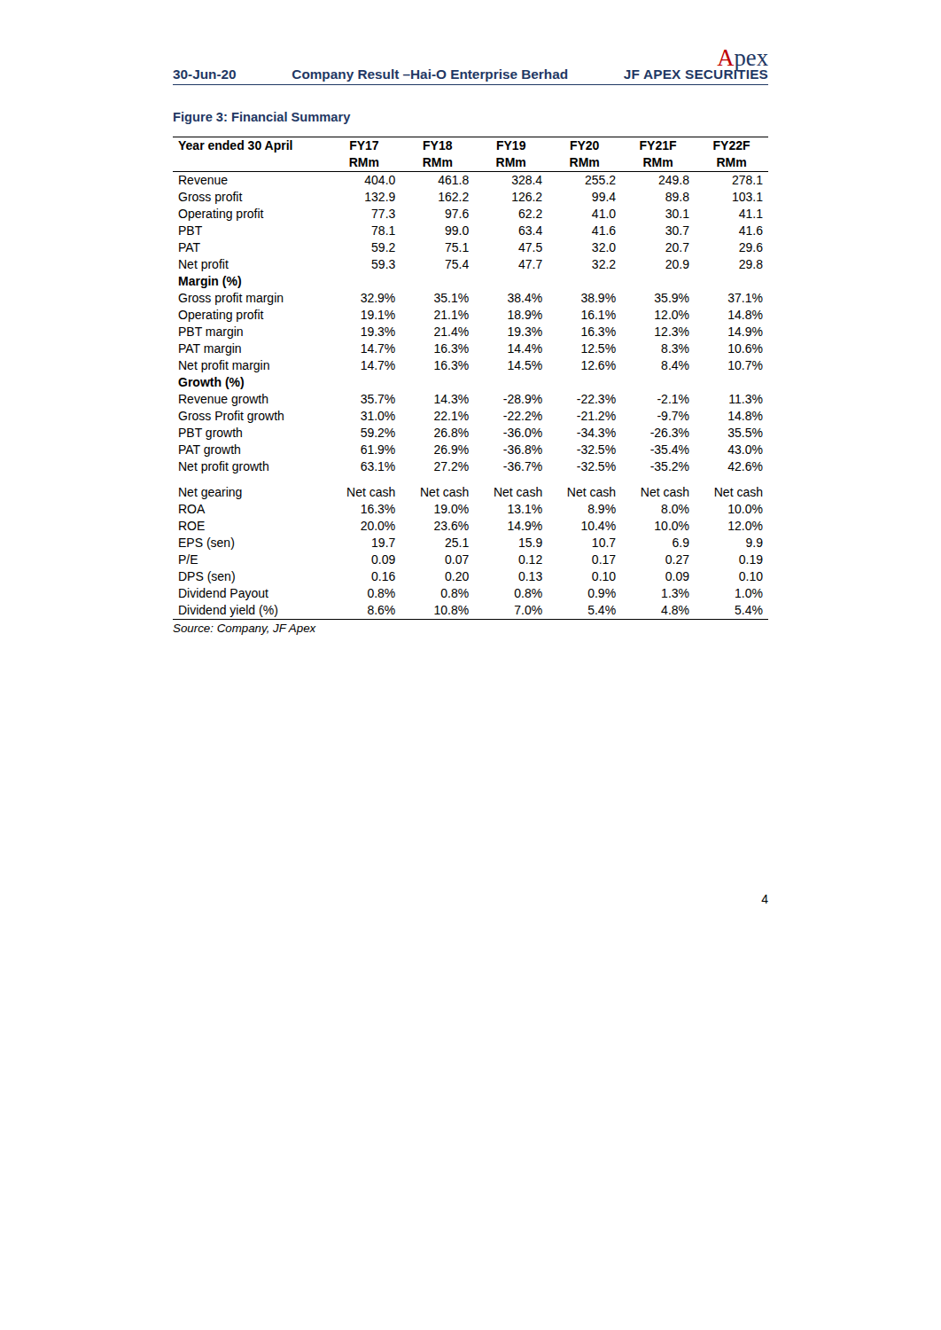30-Jun-20
Company Result –Hai-O Enterprise Berhad
Apex JF APEX SECURITIES
Figure 3: Financial Summary
| Year ended 30 April | FY17 | FY18 | FY19 | FY20 | FY21F | FY22F |
| --- | --- | --- | --- | --- | --- | --- |
| | RMm | RMm | RMm | RMm | RMm | RMm |
| Revenue | 404.0 | 461.8 | 328.4 | 255.2 | 249.8 | 278.1 |
| Gross profit | 132.9 | 162.2 | 126.2 | 99.4 | 89.8 | 103.1 |
| Operating profit | 77.3 | 97.6 | 62.2 | 41.0 | 30.1 | 41.1 |
| PBT | 78.1 | 99.0 | 63.4 | 41.6 | 30.7 | 41.6 |
| PAT | 59.2 | 75.1 | 47.5 | 32.0 | 20.7 | 29.6 |
| Net profit | 59.3 | 75.4 | 47.7 | 32.2 | 20.9 | 29.8 |
| Margin (%) |
| Gross profit margin | 32.9% | 35.1% | 38.4% | 38.9% | 35.9% | 37.1% |
| Operating profit | 19.1% | 21.1% | 18.9% | 16.1% | 12.0% | 14.8% |
| PBT margin | 19.3% | 21.4% | 19.3% | 16.3% | 12.3% | 14.9% |
| PAT margin | 14.7% | 16.3% | 14.4% | 12.5% | 8.3% | 10.6% |
| Net profit margin | 14.7% | 16.3% | 14.5% | 12.6% | 8.4% | 10.7% |
| Growth (%) |
| Revenue growth | 35.7% | 14.3% | -28.9% | -22.3% | -2.1% | 11.3% |
| Gross Profit growth | 31.0% | 22.1% | -22.2% | -21.2% | -9.7% | 14.8% |
| PBT growth | 59.2% | 26.8% | -36.0% | -34.3% | -26.3% | 35.5% |
| PAT growth | 61.9% | 26.9% | -36.8% | -32.5% | -35.4% | 43.0% |
| Net profit growth | 63.1% | 27.2% | -36.7% | -32.5% | -35.2% | 42.6% |
| Net gearing | Net cash | Net cash | Net cash | Net cash | Net cash | Net cash |
| ROA | 16.3% | 19.0% | 13.1% | 8.9% | 8.0% | 10.0% |
| ROE | 20.0% | 23.6% | 14.9% | 10.4% | 10.0% | 12.0% |
| EPS (sen) | 19.7 | 25.1 | 15.9 | 10.7 | 6.9 | 9.9 |
| P/E | 0.09 | 0.07 | 0.12 | 0.17 | 0.27 | 0.19 |
| DPS (sen) | 0.16 | 0.20 | 0.13 | 0.10 | 0.09 | 0.10 |
| Dividend Payout | 0.8% | 0.8% | 0.8% | 0.9% | 1.3% | 1.0% |
| Dividend yield (%) | 8.6% | 10.8% | 7.0% | 5.4% | 4.8% | 5.4% |
Source: Company, JF Apex
4